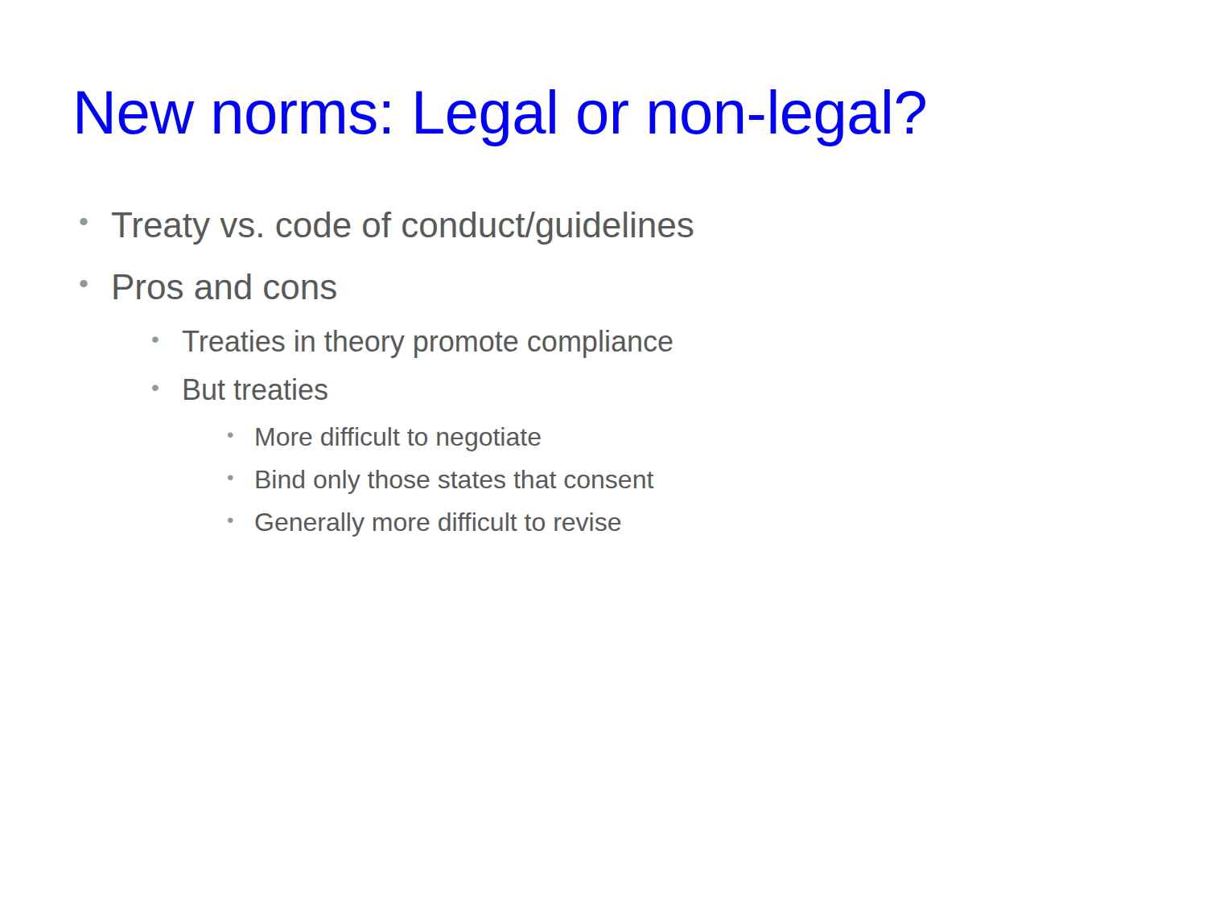New norms: Legal or non-legal?
Treaty vs. code of conduct/guidelines
Pros and cons
Treaties in theory promote compliance
But treaties
More difficult to negotiate
Bind only those states that consent
Generally more difficult to revise